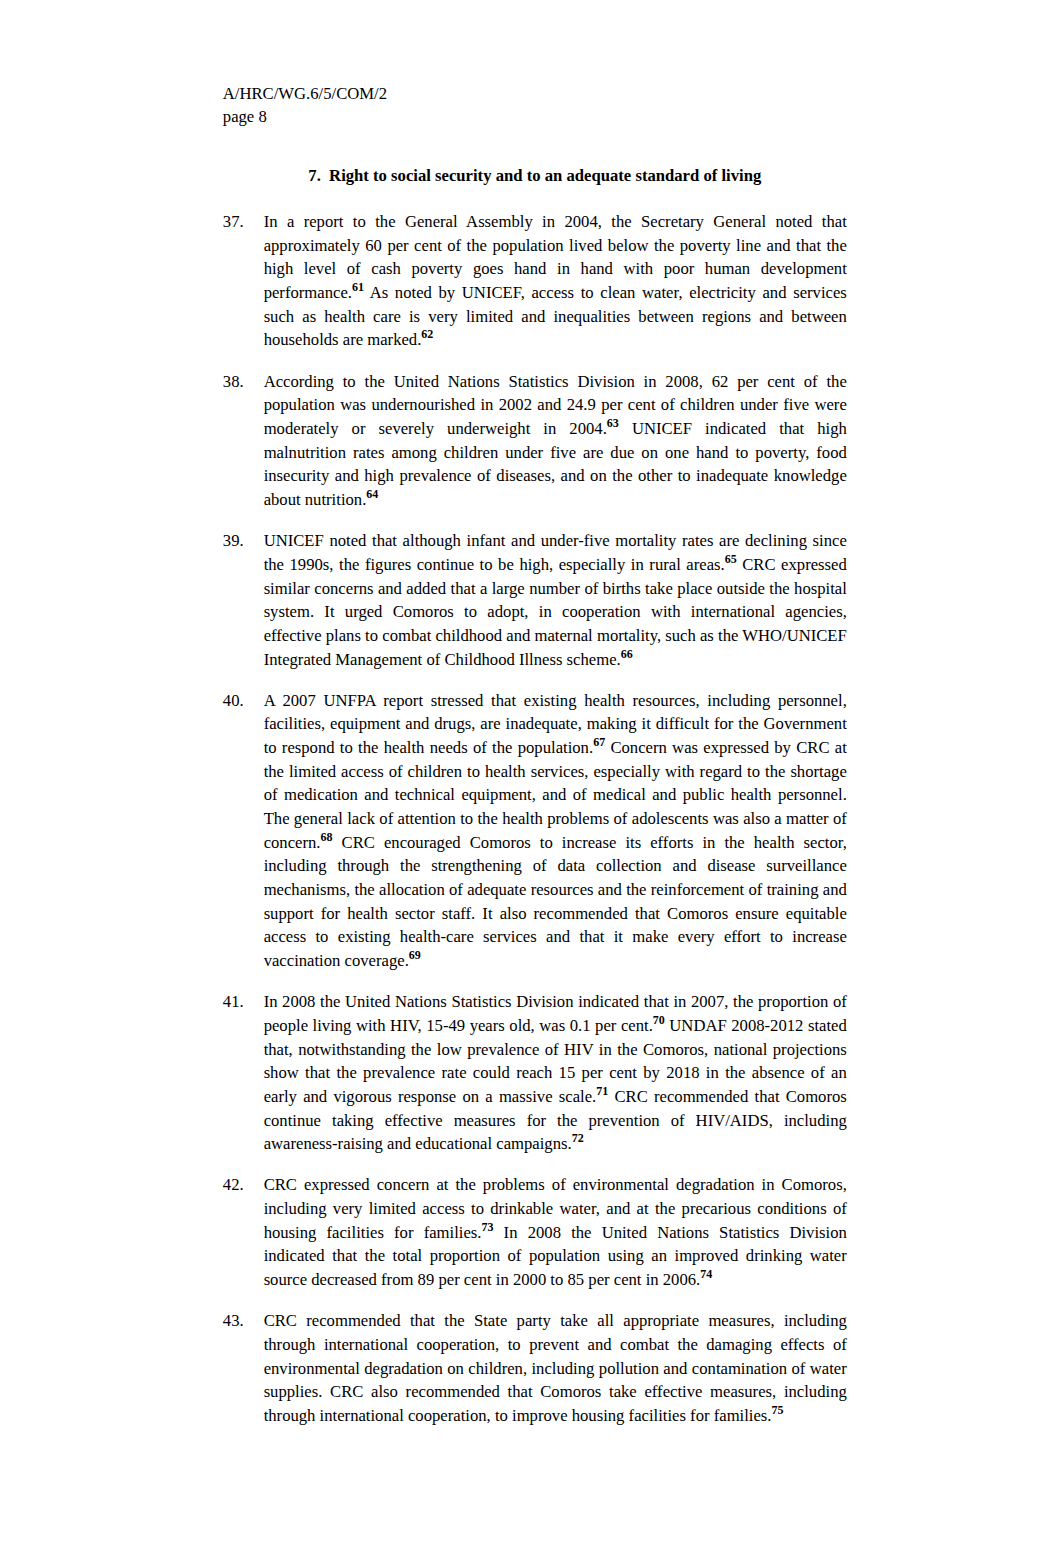A/HRC/WG.6/5/COM/2
page 8
7. Right to social security and to an adequate standard of living
37. In a report to the General Assembly in 2004, the Secretary General noted that approximately 60 per cent of the population lived below the poverty line and that the high level of cash poverty goes hand in hand with poor human development performance.61 As noted by UNICEF, access to clean water, electricity and services such as health care is very limited and inequalities between regions and between households are marked.62
38. According to the United Nations Statistics Division in 2008, 62 per cent of the population was undernourished in 2002 and 24.9 per cent of children under five were moderately or severely underweight in 2004.63 UNICEF indicated that high malnutrition rates among children under five are due on one hand to poverty, food insecurity and high prevalence of diseases, and on the other to inadequate knowledge about nutrition.64
39. UNICEF noted that although infant and under-five mortality rates are declining since the 1990s, the figures continue to be high, especially in rural areas.65 CRC expressed similar concerns and added that a large number of births take place outside the hospital system. It urged Comoros to adopt, in cooperation with international agencies, effective plans to combat childhood and maternal mortality, such as the WHO/UNICEF Integrated Management of Childhood Illness scheme.66
40. A 2007 UNFPA report stressed that existing health resources, including personnel, facilities, equipment and drugs, are inadequate, making it difficult for the Government to respond to the health needs of the population.67 Concern was expressed by CRC at the limited access of children to health services, especially with regard to the shortage of medication and technical equipment, and of medical and public health personnel. The general lack of attention to the health problems of adolescents was also a matter of concern.68 CRC encouraged Comoros to increase its efforts in the health sector, including through the strengthening of data collection and disease surveillance mechanisms, the allocation of adequate resources and the reinforcement of training and support for health sector staff. It also recommended that Comoros ensure equitable access to existing health-care services and that it make every effort to increase vaccination coverage.69
41. In 2008 the United Nations Statistics Division indicated that in 2007, the proportion of people living with HIV, 15-49 years old, was 0.1 per cent.70 UNDAF 2008-2012 stated that, notwithstanding the low prevalence of HIV in the Comoros, national projections show that the prevalence rate could reach 15 per cent by 2018 in the absence of an early and vigorous response on a massive scale.71 CRC recommended that Comoros continue taking effective measures for the prevention of HIV/AIDS, including awareness-raising and educational campaigns.72
42. CRC expressed concern at the problems of environmental degradation in Comoros, including very limited access to drinkable water, and at the precarious conditions of housing facilities for families.73 In 2008 the United Nations Statistics Division indicated that the total proportion of population using an improved drinking water source decreased from 89 per cent in 2000 to 85 per cent in 2006.74
43. CRC recommended that the State party take all appropriate measures, including through international cooperation, to prevent and combat the damaging effects of environmental degradation on children, including pollution and contamination of water supplies. CRC also recommended that Comoros take effective measures, including through international cooperation, to improve housing facilities for families.75